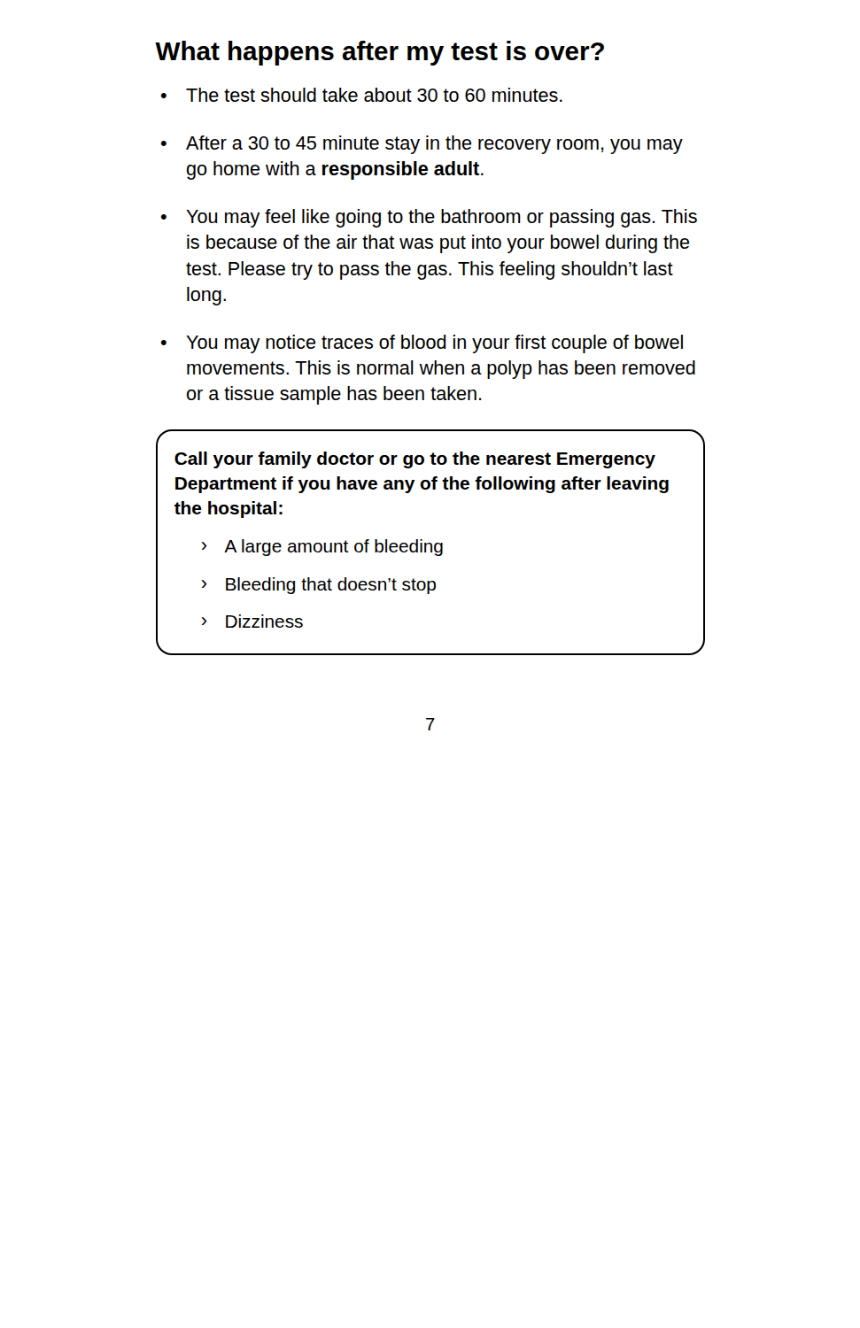What happens after my test is over?
The test should take about 30 to 60 minutes.
After a 30 to 45 minute stay in the recovery room, you may go home with a responsible adult.
You may feel like going to the bathroom or passing gas. This is because of the air that was put into your bowel during the test. Please try to pass the gas. This feeling shouldn’t last long.
You may notice traces of blood in your first couple of bowel movements. This is normal when a polyp has been removed or a tissue sample has been taken.
Call your family doctor or go to the nearest Emergency Department if you have any of the following after leaving the hospital:
A large amount of bleeding
Bleeding that doesn’t stop
Dizziness
7